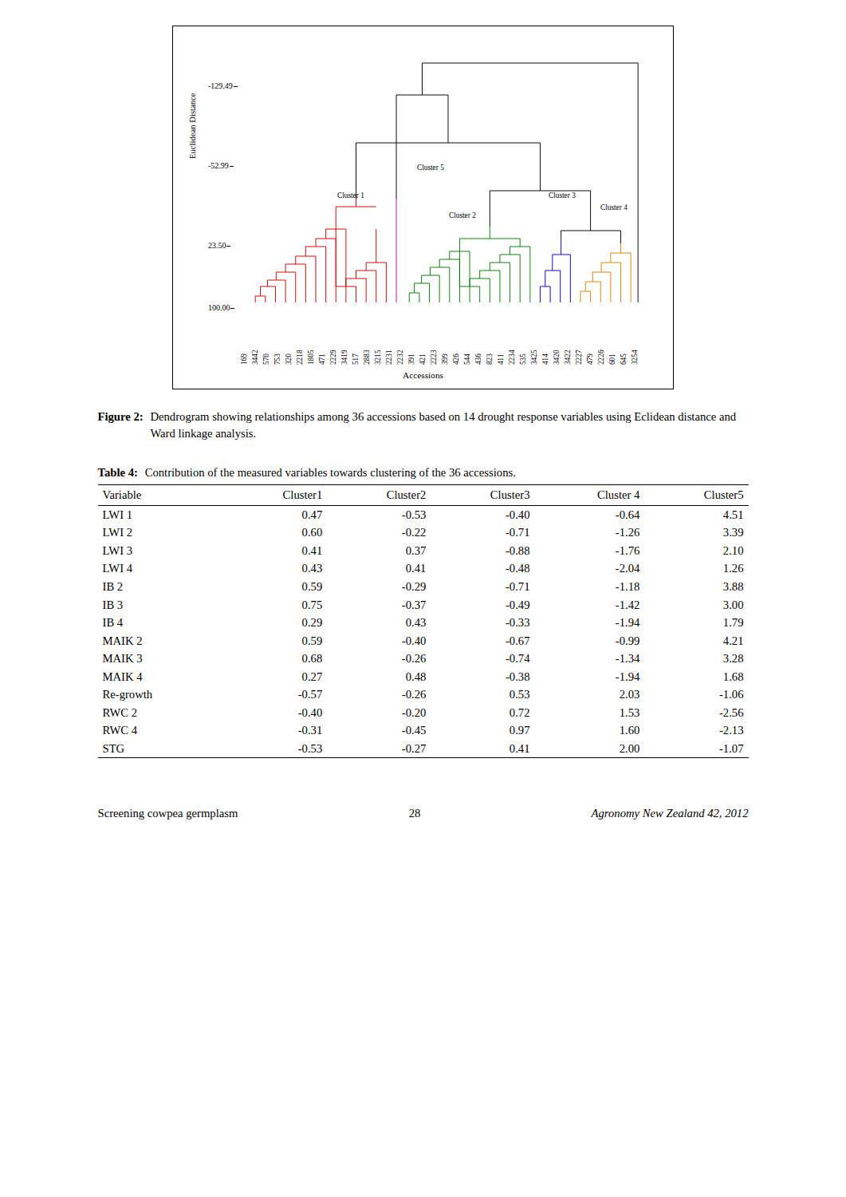Euclidean Distance
-129.49
-52.99
23.50
100.00
Cluster 1
Cluster 5
Cluster 2
Cluster 3
Cluster 4
169 3442 570 753 320 2218 1805 471 2229 3419 517 2883 3215 2231 2232 391 421 2223 399 426 544 436 823 411 2234 535 3425 414 3420 3422 2227 479 2226 601 645 3254
Accessions
Figure 2: Dendrogram showing relationships among 36 accessions based on 14 drought response variables using Eclidean distance and Ward linkage analysis.
Table 4: Contribution of the measured variables towards clustering of the 36 accessions.
| Variable | Cluster1 | Cluster2 | Cluster3 | Cluster 4 | Cluster5 |
| --- | --- | --- | --- | --- | --- |
| LWI 1 | 0.47 | -0.53 | -0.40 | -0.64 | 4.51 |
| LWI 2 | 0.60 | -0.22 | -0.71 | -1.26 | 3.39 |
| LWI 3 | 0.41 | 0.37 | -0.88 | -1.76 | 2.10 |
| LWI 4 | 0.43 | 0.41 | -0.48 | -2.04 | 1.26 |
| IB 2 | 0.59 | -0.29 | -0.71 | -1.18 | 3.88 |
| IB 3 | 0.75 | -0.37 | -0.49 | -1.42 | 3.00 |
| IB 4 | 0.29 | 0.43 | -0.33 | -1.94 | 1.79 |
| MAIK 2 | 0.59 | -0.40 | -0.67 | -0.99 | 4.21 |
| MAIK 3 | 0.68 | -0.26 | -0.74 | -1.34 | 3.28 |
| MAIK 4 | 0.27 | 0.48 | -0.38 | -1.94 | 1.68 |
| Re-growth | -0.57 | -0.26 | 0.53 | 2.03 | -1.06 |
| RWC 2 | -0.40 | -0.20 | 0.72 | 1.53 | -2.56 |
| RWC 4 | -0.31 | -0.45 | 0.97 | 1.60 | -2.13 |
| STG | -0.53 | -0.27 | 0.41 | 2.00 | -1.07 |
Screening cowpea germplasm
28
Agronomy New Zealand 42, 2012